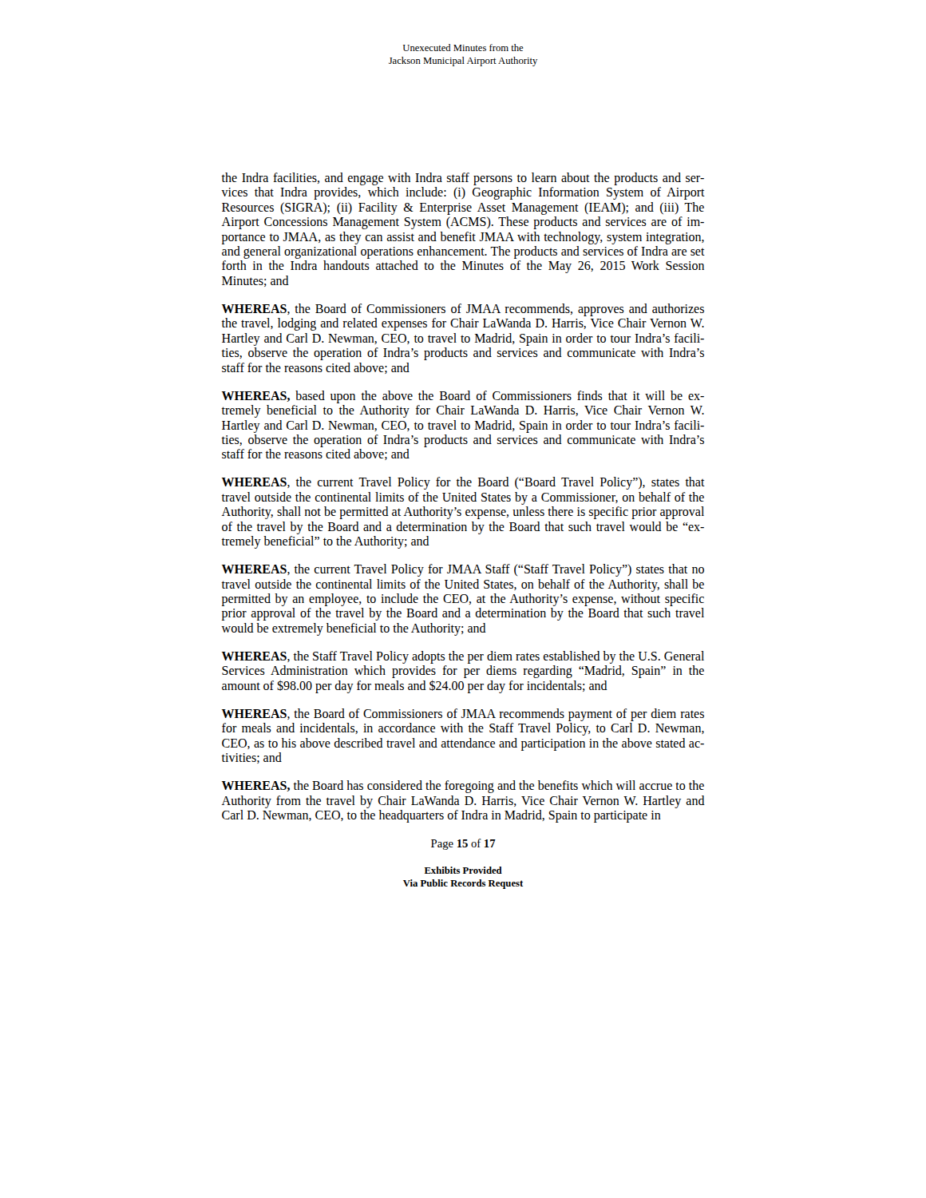Unexecuted Minutes from the
Jackson Municipal Airport Authority
the Indra facilities, and engage with Indra staff persons to learn about the products and services that Indra provides, which include: (i) Geographic Information System of Airport Resources (SIGRA); (ii) Facility & Enterprise Asset Management (IEAM); and (iii) The Airport Concessions Management System (ACMS). These products and services are of importance to JMAA, as they can assist and benefit JMAA with technology, system integration, and general organizational operations enhancement. The products and services of Indra are set forth in the Indra handouts attached to the Minutes of the May 26, 2015 Work Session Minutes; and
WHEREAS, the Board of Commissioners of JMAA recommends, approves and authorizes the travel, lodging and related expenses for Chair LaWanda D. Harris, Vice Chair Vernon W. Hartley and Carl D. Newman, CEO, to travel to Madrid, Spain in order to tour Indra’s facilities, observe the operation of Indra’s products and services and communicate with Indra’s staff for the reasons cited above; and
WHEREAS, based upon the above the Board of Commissioners finds that it will be extremely beneficial to the Authority for Chair LaWanda D. Harris, Vice Chair Vernon W. Hartley and Carl D. Newman, CEO, to travel to Madrid, Spain in order to tour Indra’s facilities, observe the operation of Indra’s products and services and communicate with Indra’s staff for the reasons cited above; and
WHEREAS, the current Travel Policy for the Board (“Board Travel Policy”), states that travel outside the continental limits of the United States by a Commissioner, on behalf of the Authority, shall not be permitted at Authority’s expense, unless there is specific prior approval of the travel by the Board and a determination by the Board that such travel would be “extremely beneficial” to the Authority; and
WHEREAS, the current Travel Policy for JMAA Staff (“Staff Travel Policy”) states that no travel outside the continental limits of the United States, on behalf of the Authority, shall be permitted by an employee, to include the CEO, at the Authority’s expense, without specific prior approval of the travel by the Board and a determination by the Board that such travel would be extremely beneficial to the Authority; and
WHEREAS, the Staff Travel Policy adopts the per diem rates established by the U.S. General Services Administration which provides for per diems regarding “Madrid, Spain” in the amount of $98.00 per day for meals and $24.00 per day for incidentals; and
WHEREAS, the Board of Commissioners of JMAA recommends payment of per diem rates for meals and incidentals, in accordance with the Staff Travel Policy, to Carl D. Newman, CEO, as to his above described travel and attendance and participation in the above stated activities; and
WHEREAS, the Board has considered the foregoing and the benefits which will accrue to the Authority from the travel by Chair LaWanda D. Harris, Vice Chair Vernon W. Hartley and Carl D. Newman, CEO, to the headquarters of Indra in Madrid, Spain to participate in
Page 15 of 17
Exhibits Provided
Via Public Records Request